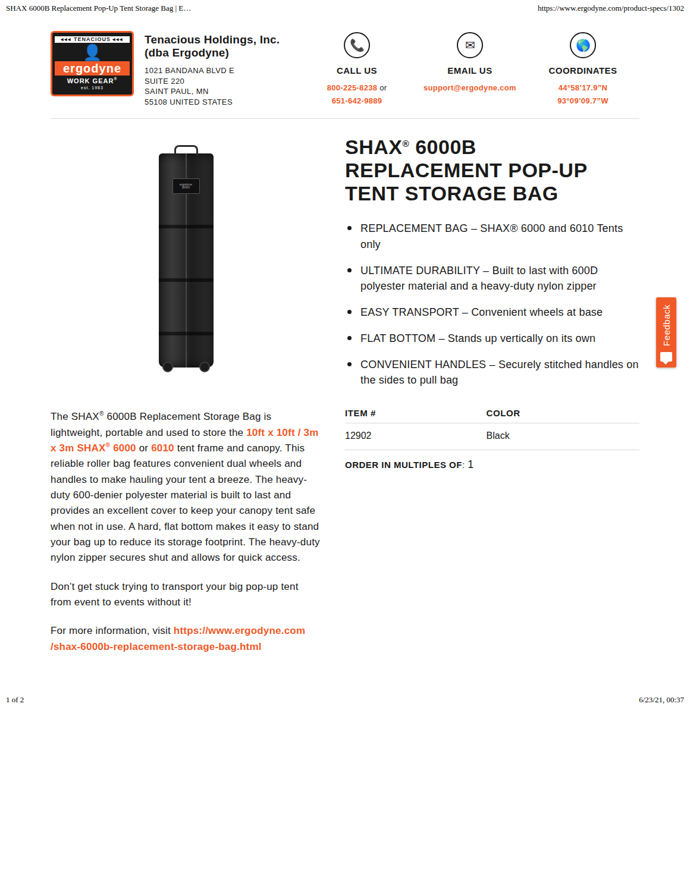SHAX 6000B Replacement Pop-Up Tent Storage Bag | E… https://www.ergodyne.com/product-specs/1302
◂◂◂ TENACIOUS ◂◂◂ 👤 ergodyne WORK GEAR® est. 1983
Tenacious Holdings, Inc. (dba Ergodyne)
1021 BANDANA BLVD E
SUITE 220
SAINT PAUL, MN
55108 UNITED STATES
📞
CALL US
800-225-8238 or
651-642-9889
✉
EMAIL US
support@ergodyne.com
🌎
COORDINATES
44°58’17.9”N
93°09’09.7”W
ergodyne
SHAX
The SHAX® 6000B Replacement Storage Bag is lightweight, portable and used to store the 10ft x 10ft / 3m x 3m SHAX® 6000 or 6010 tent frame and canopy. This reliable roller bag features convenient dual wheels and handles to make hauling your tent a breeze. The heavy-duty 600-denier polyester material is built to last and provides an excellent cover to keep your canopy tent safe when not in use. A hard, flat bottom makes it easy to stand your bag up to reduce its storage footprint. The heavy-duty nylon zipper secures shut and allows for quick access.
Don’t get stuck trying to transport your big pop-up tent from event to events without it!
For more information, visit https://www.ergodyne.com
/shax-6000b-replacement-storage-bag.html
SHAX® 6000B Replacement Pop-Up Tent Storage Bag
REPLACEMENT BAG – SHAX® 6000 and 6010 Tents only
ULTIMATE DURABILITY – Built to last with 600D polyester material and a heavy-duty nylon zipper
EASY TRANSPORT – Convenient wheels at base
FLAT BOTTOM – Stands up vertically on its own
CONVENIENT HANDLES – Securely stitched handles on the sides to pull bag
| ITEM # | COLOR |
| --- | --- |
| 12902 | Black |
ORDER IN MULTIPLES OF: 1
Feedback
1 of 2 6/23/21, 00:37